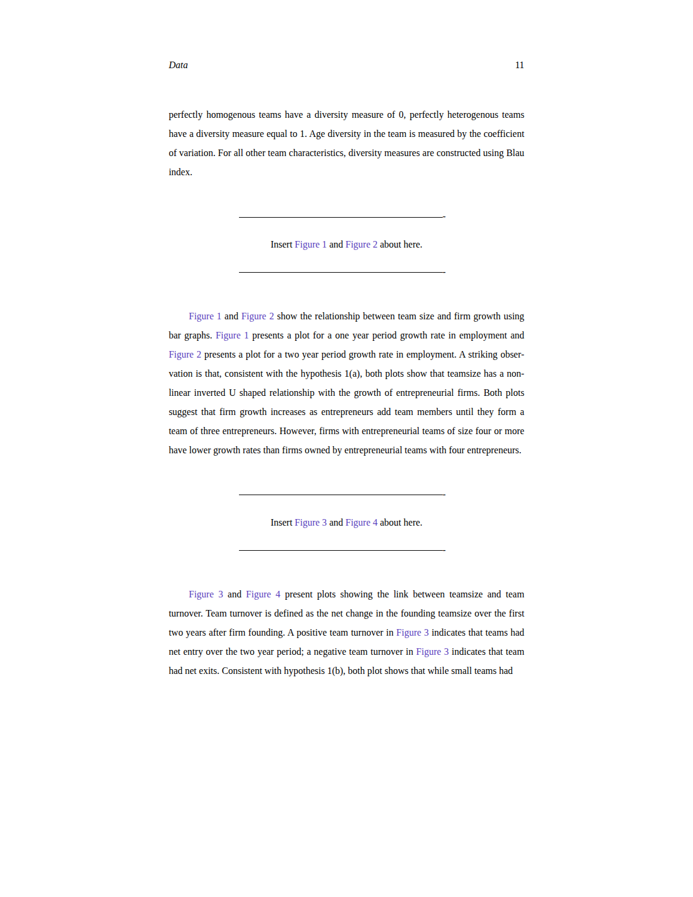Data 11
perfectly homogenous teams have a diversity measure of 0, perfectly heterogenous teams have a diversity measure equal to 1. Age diversity in the team is measured by the coefficient of variation. For all other team characteristics, diversity measures are constructed using Blau index.
-
Insert Figure 1 and Figure 2 about here.
-
Figure 1 and Figure 2 show the relationship between team size and firm growth using bar graphs. Figure 1 presents a plot for a one year period growth rate in employment and Figure 2 presents a plot for a two year period growth rate in employment. A striking observation is that, consistent with the hypothesis 1(a), both plots show that teamsize has a non-linear inverted U shaped relationship with the growth of entrepreneurial firms. Both plots suggest that firm growth increases as entrepreneurs add team members until they form a team of three entrepreneurs. However, firms with entrepreneurial teams of size four or more have lower growth rates than firms owned by entrepreneurial teams with four entrepreneurs.
-
Insert Figure 3 and Figure 4 about here.
-
Figure 3 and Figure 4 present plots showing the link between teamsize and team turnover. Team turnover is defined as the net change in the founding teamsize over the first two years after firm founding. A positive team turnover in Figure 3 indicates that teams had net entry over the two year period; a negative team turnover in Figure 3 indicates that team had net exits. Consistent with hypothesis 1(b), both plot shows that while small teams had